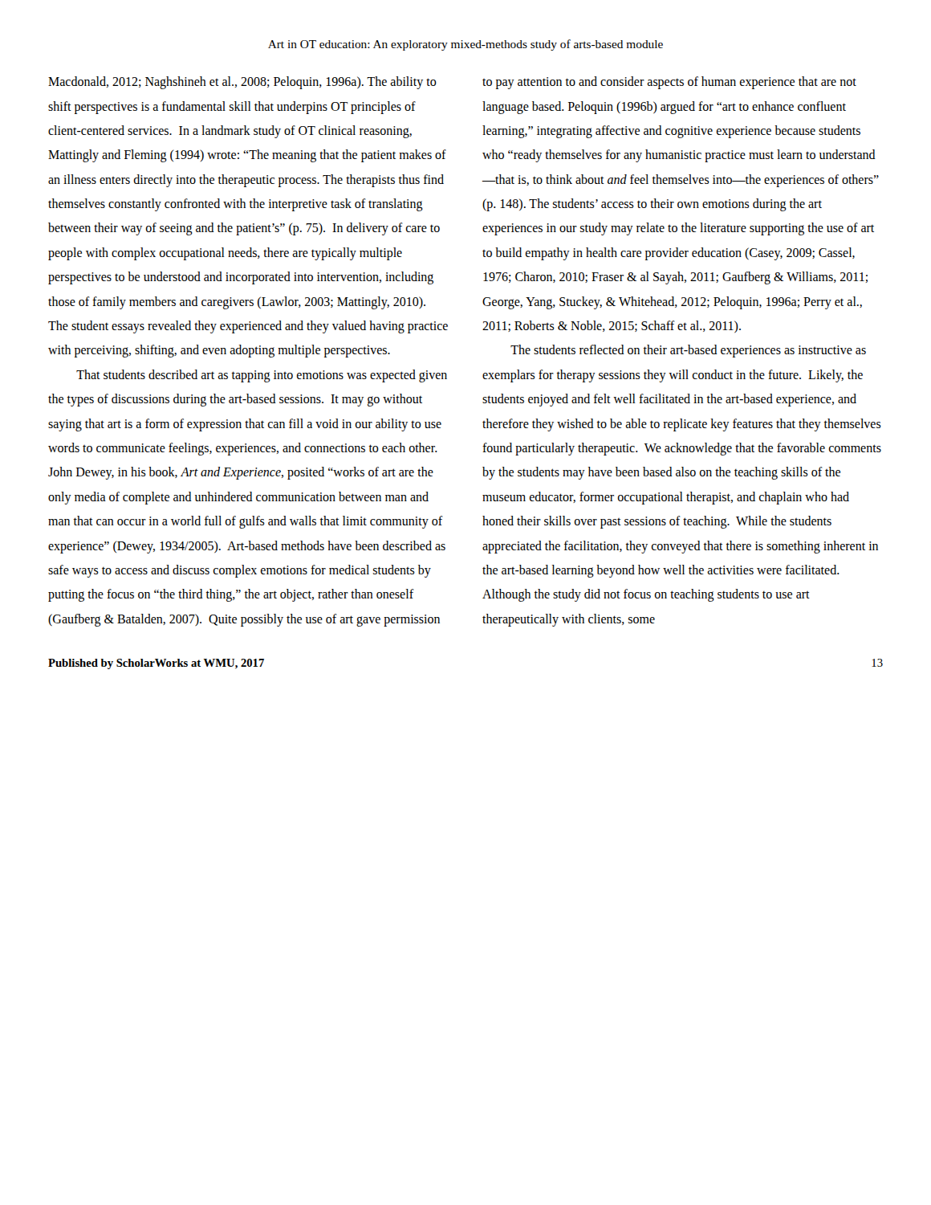Art in OT education: An exploratory mixed-methods study of arts-based module
Macdonald, 2012; Naghshineh et al., 2008; Peloquin, 1996a). The ability to shift perspectives is a fundamental skill that underpins OT principles of client-centered services. In a landmark study of OT clinical reasoning, Mattingly and Fleming (1994) wrote: “The meaning that the patient makes of an illness enters directly into the therapeutic process. The therapists thus find themselves constantly confronted with the interpretive task of translating between their way of seeing and the patient’s” (p. 75). In delivery of care to people with complex occupational needs, there are typically multiple perspectives to be understood and incorporated into intervention, including those of family members and caregivers (Lawlor, 2003; Mattingly, 2010). The student essays revealed they experienced and they valued having practice with perceiving, shifting, and even adopting multiple perspectives.
That students described art as tapping into emotions was expected given the types of discussions during the art-based sessions. It may go without saying that art is a form of expression that can fill a void in our ability to use words to communicate feelings, experiences, and connections to each other. John Dewey, in his book, Art and Experience, posited “works of art are the only media of complete and unhindered communication between man and man that can occur in a world full of gulfs and walls that limit community of experience” (Dewey, 1934/2005). Art-based methods have been described as safe ways to access and discuss complex emotions for medical students by putting the focus on “the third thing,” the art object, rather than oneself (Gaufberg & Batalden, 2007). Quite possibly the use of art gave permission to pay attention to and consider aspects of human experience that are not language based. Peloquin (1996b) argued for “art to enhance confluent learning,” integrating affective and cognitive experience because students who “ready themselves for any humanistic practice must learn to understand—that is, to think about and feel themselves into—the experiences of others” (p. 148). The students’ access to their own emotions during the art experiences in our study may relate to the literature supporting the use of art to build empathy in health care provider education (Casey, 2009; Cassel, 1976; Charon, 2010; Fraser & al Sayah, 2011; Gaufberg & Williams, 2011; George, Yang, Stuckey, & Whitehead, 2012; Peloquin, 1996a; Perry et al., 2011; Roberts & Noble, 2015; Schaff et al., 2011).
The students reflected on their art-based experiences as instructive as exemplars for therapy sessions they will conduct in the future. Likely, the students enjoyed and felt well facilitated in the art-based experience, and therefore they wished to be able to replicate key features that they themselves found particularly therapeutic. We acknowledge that the favorable comments by the students may have been based also on the teaching skills of the museum educator, former occupational therapist, and chaplain who had honed their skills over past sessions of teaching. While the students appreciated the facilitation, they conveyed that there is something inherent in the art-based learning beyond how well the activities were facilitated. Although the study did not focus on teaching students to use art therapeutically with clients, some
Published by ScholarWorks at WMU, 2017 13